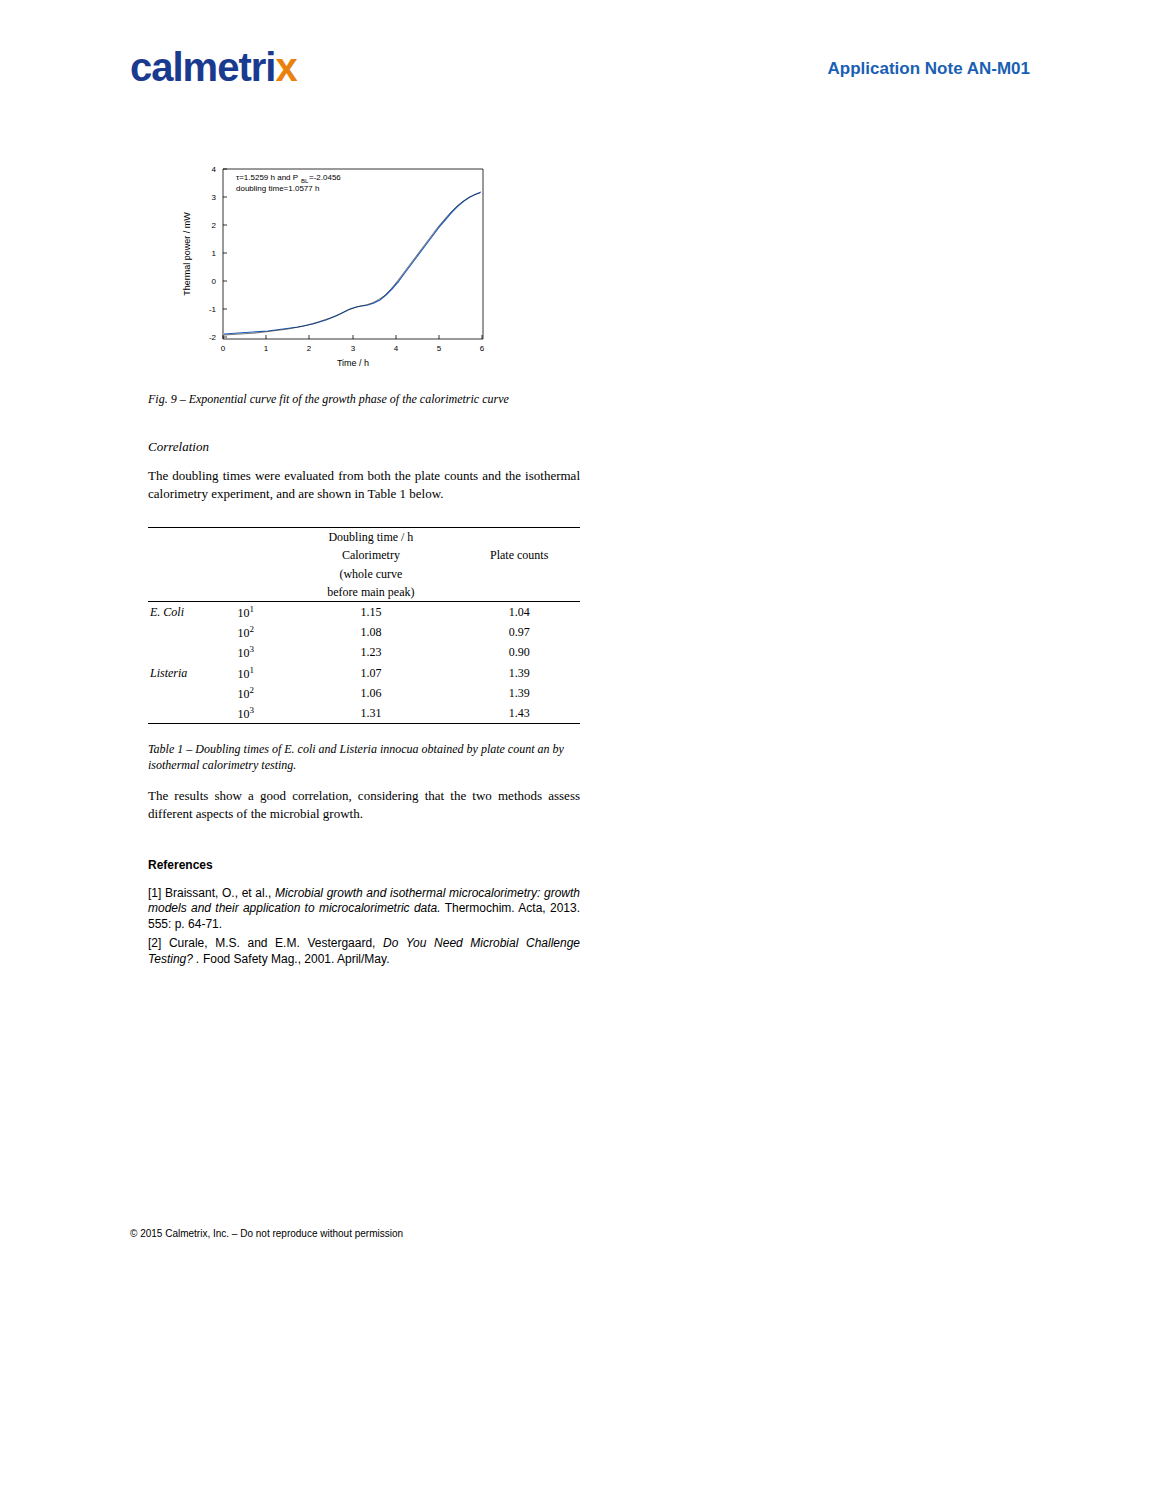calmetrix
Application Note AN-M01
4 3 2 1 0 -1 -2 0 1 2 3 4 5 6 Time / h Thermal power / mW τ=1.5259 h and P BL =-2.0456 doubling time=1.0577 h
Fig. 9 – Exponential curve fit of the growth phase of the calorimetric curve
Correlation
The doubling times were evaluated from both the plate counts and the isothermal calorimetry experiment, and are shown in Table 1 below.
| | | Doubling time / h | |
| | | Calorimetry | Plate counts |
| | | (whole curve | |
| | | before main peak) | |
| E. Coli | 10 1 | 1.15 | 1.04 |
| | 10 2 | 1.08 | 0.97 |
| | 10 3 | 1.23 | 0.90 |
| Listeria | 10 1 | 1.07 | 1.39 |
| | 10 2 | 1.06 | 1.39 |
| | 10 3 | 1.31 | 1.43 |
Table 1 – Doubling times of E. coli and Listeria innocua obtained by plate count an by isothermal calorimetry testing.
The results show a good correlation, considering that the two methods assess different aspects of the microbial growth.
References
[1] Braissant, O., et al., Microbial growth and isothermal microcalorimetry: growth models and their application to microcalorimetric data. Thermochim. Acta, 2013. 555: p. 64-71.
[2] Curale, M.S. and E.M. Vestergaard, Do You Need Microbial Challenge Testing? . Food Safety Mag., 2001. April/May.
© 2015 Calmetrix, Inc. – Do not reproduce without permission